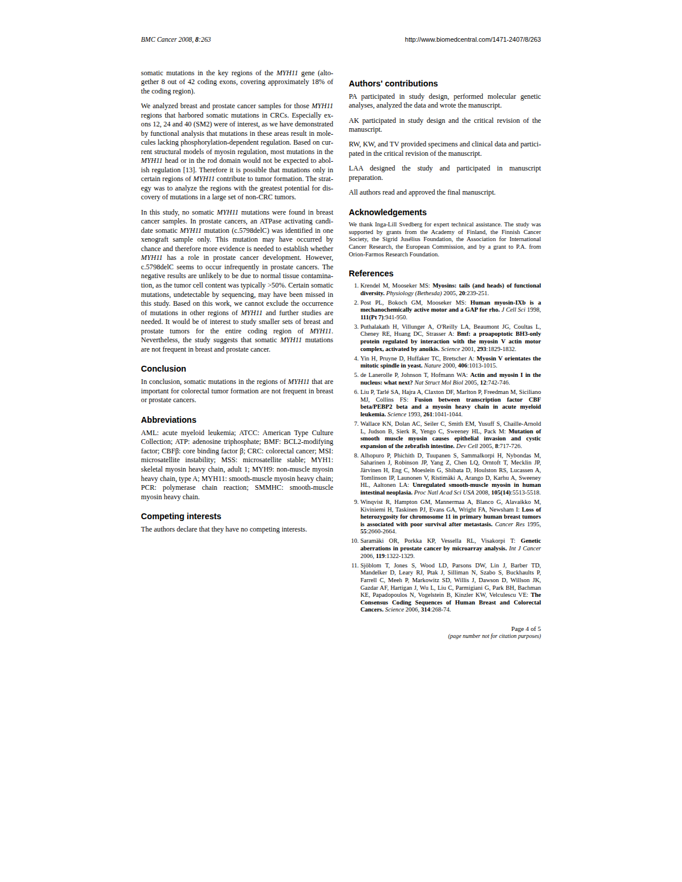BMC Cancer 2008, 8:263
http://www.biomedcentral.com/1471-2407/8/263
somatic mutations in the key regions of the MYH11 gene (altogether 8 out of 42 coding exons, covering approximately 18% of the coding region).
We analyzed breast and prostate cancer samples for those MYH11 regions that harbored somatic mutations in CRCs. Especially exons 12, 24 and 40 (SM2) were of interest, as we have demonstrated by functional analysis that mutations in these areas result in molecules lacking phosphorylation-dependent regulation. Based on current structural models of myosin regulation, most mutations in the MYH11 head or in the rod domain would not be expected to abolish regulation [13]. Therefore it is possible that mutations only in certain regions of MYH11 contribute to tumor formation. The strategy was to analyze the regions with the greatest potential for discovery of mutations in a large set of non-CRC tumors.
In this study, no somatic MYH11 mutations were found in breast cancer samples. In prostate cancers, an ATPase activating candidate somatic MYH11 mutation (c.5798delC) was identified in one xenograft sample only. This mutation may have occurred by chance and therefore more evidence is needed to establish whether MYH11 has a role in prostate cancer development. However, c.5798delC seems to occur infrequently in prostate cancers. The negative results are unlikely to be due to normal tissue contamination, as the tumor cell content was typically >50%. Certain somatic mutations, undetectable by sequencing, may have been missed in this study. Based on this work, we cannot exclude the occurrence of mutations in other regions of MYH11 and further studies are needed. It would be of interest to study smaller sets of breast and prostate tumors for the entire coding region of MYH11. Nevertheless, the study suggests that somatic MYH11 mutations are not frequent in breast and prostate cancer.
Conclusion
In conclusion, somatic mutations in the regions of MYH11 that are important for colorectal tumor formation are not frequent in breast or prostate cancers.
Abbreviations
AML: acute myeloid leukemia; ATCC: American Type Culture Collection; ATP: adenosine triphosphate; BMF: BCL2-modifying factor; CBFβ: core binding factor β; CRC: colorectal cancer; MSI: microsatellite instability; MSS: microsatellite stable; MYH1: skeletal myosin heavy chain, adult 1; MYH9: non-muscle myosin heavy chain, type A; MYH11: smooth-muscle myosin heavy chain; PCR: polymerase chain reaction; SMMHC: smooth-muscle myosin heavy chain.
Competing interests
The authors declare that they have no competing interests.
Authors' contributions
PA participated in study design, performed molecular genetic analyses, analyzed the data and wrote the manuscript.
AK participated in study design and the critical revision of the manuscript.
RW, KW, and TV provided specimens and clinical data and participated in the critical revision of the manuscript.
LAA designed the study and participated in manuscript preparation.
All authors read and approved the final manuscript.
Acknowledgements
We thank Inga-Lill Svedberg for expert technical assistance. The study was supported by grants from the Academy of Finland, the Finnish Cancer Society, the Sigrid Jusélius Foundation, the Association for International Cancer Research, the European Commission, and by a grant to P.A. from Orion-Farmos Research Foundation.
References
Krendel M, Mooseker MS: Myosins: tails (and heads) of functional diversity. Physiology (Bethesda) 2005, 20:239-251.
Post PL, Bokoch GM, Mooseker MS: Human myosin-IXb is a mechanochemically active motor and a GAP for rho. J Cell Sci 1998, 111(Pt 7):941-950.
Puthalakath H, Villunger A, O'Reilly LA, Beaumont JG, Coultas L, Cheney RE, Huang DC, Strasser A: Bmf: a proapoptotic BH3-only protein regulated by interaction with the myosin V actin motor complex, activated by anoikis. Science 2001, 293:1829-1832.
Yin H, Pruyne D, Huffaker TC, Bretscher A: Myosin V orientates the mitotic spindle in yeast. Nature 2000, 406:1013-1015.
de Lanerolle P, Johnson T, Hofmann WA: Actin and myosin I in the nucleus: what next? Nat Struct Mol Biol 2005, 12:742-746.
Liu P, Tarlé SA, Hajra A, Claxton DF, Marlton P, Freedman M, Siciliano MJ, Collins FS: Fusion between transcription factor CBF beta/PEBP2 beta and a myosin heavy chain in acute myeloid leukemia. Science 1993, 261:1041-1044.
Wallace KN, Dolan AC, Seiler C, Smith EM, Yusuff S, Chaille-Arnold L, Judson B, Sierk R, Yengo C, Sweeney HL, Pack M: Mutation of smooth muscle myosin causes epithelial invasion and cystic expansion of the zebrafish intestine. Dev Cell 2005, 8:717-726.
Alhopuro P, Phichith D, Tuupanen S, Sammalkorpi H, Nybondas M, Saharinen J, Robinson JP, Yang Z, Chen LQ, Orntoft T, Mecklin JP, Järvinen H, Eng C, Moeslein G, Shibata D, Houlston RS, Lucassen A, Tomlinson IP, Launonen V, Ristimäki A, Arango D, Karhu A, Sweeney HL, Aaltonen LA: Unregulated smooth-muscle myosin in human intestinal neoplasia. Proc Natl Acad Sci USA 2008, 105(14):5513-5518.
Winqvist R, Hampton GM, Mannermaa A, Blanco G, Alavaikko M, Kiviniemi H, Taskinen PJ, Evans GA, Wright FA, Newsham I: Loss of heterozygosity for chromosome 11 in primary human breast tumors is associated with poor survival after metastasis. Cancer Res 1995, 55:2660-2664.
Saramäki OR, Porkka KP, Vessella RL, Visakorpi T: Genetic aberrations in prostate cancer by microarray analysis. Int J Cancer 2006, 119:1322-1329.
Sjöblom T, Jones S, Wood LD, Parsons DW, Lin J, Barber TD, Mandelker D, Leary RJ, Ptak J, Silliman N, Szabo S, Buckhaults P, Farrell C, Meeh P, Markowitz SD, Willis J, Dawson D, Willson JK, Gazdar AF, Hartigan J, Wu L, Liu C, Parmigiani G, Park BH, Bachman KE, Papadopoulos N, Vogelstein B, Kinzler KW, Velculescu VE: The Consensus Coding Sequences of Human Breast and Colorectal Cancers. Science 2006, 314:268-74.
Page 4 of 5
(page number not for citation purposes)